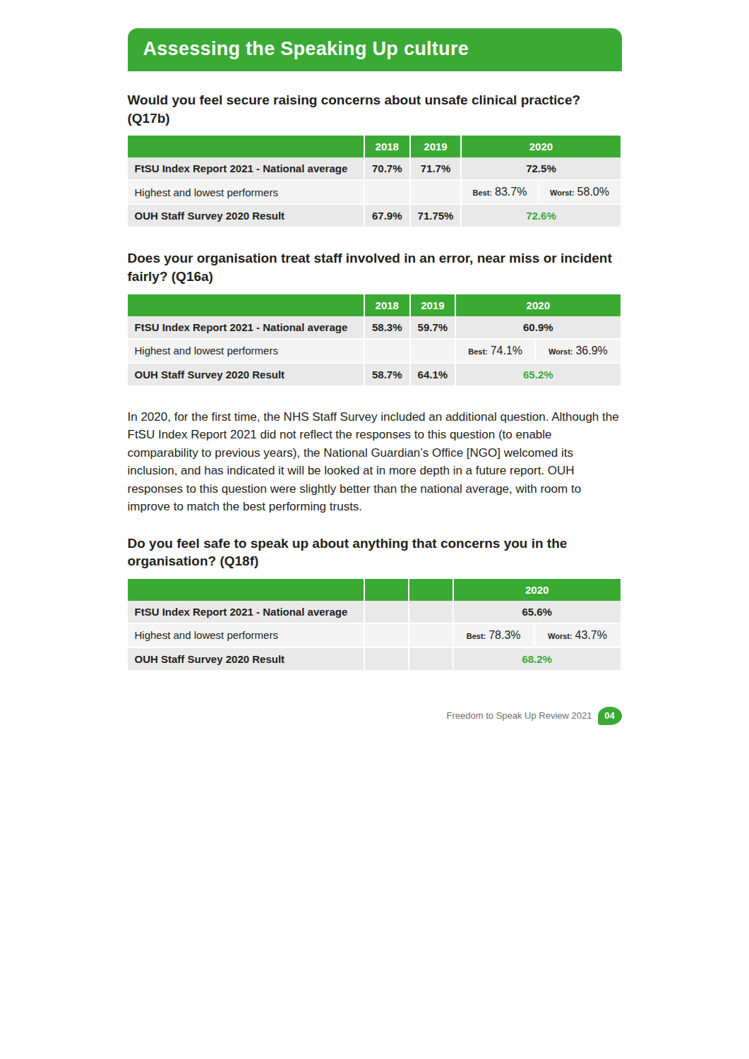Assessing the Speaking Up culture
Would you feel secure raising concerns about unsafe clinical practice? (Q17b)
| | 2018 | 2019 | 2020 |
| --- | --- | --- | --- |
| FtSU Index Report 2021 - National average | 70.7% | 71.7% | 72.5% |
| Highest and lowest performers | | | Best: 83.7% | Worst: 58.0% |
| OUH Staff Survey 2020 Result | 67.9% | 71.75% | 72.6% |
Does your organisation treat staff involved in an error, near miss or incident fairly? (Q16a)
| | 2018 | 2019 | 2020 |
| --- | --- | --- | --- |
| FtSU Index Report 2021 - National average | 58.3% | 59.7% | 60.9% |
| Highest and lowest performers | | | Best: 74.1% | Worst: 36.9% |
| OUH Staff Survey 2020 Result | 58.7% | 64.1% | 65.2% |
In 2020, for the first time, the NHS Staff Survey included an additional question. Although the FtSU Index Report 2021 did not reflect the responses to this question (to enable comparability to previous years), the National Guardian’s Office [NGO] welcomed its inclusion, and has indicated it will be looked at in more depth in a future report. OUH responses to this question were slightly better than the national average, with room to improve to match the best performing trusts.
Do you feel safe to speak up about anything that concerns you in the organisation? (Q18f)
| | | | 2020 |
| --- | --- | --- | --- |
| FtSU Index Report 2021 - National average | | | 65.6% |
| Highest and lowest performers | | | Best: 78.3% | Worst: 43.7% |
| OUH Staff Survey 2020 Result | | | 68.2% |
Freedom to Speak Up Review 2021 04